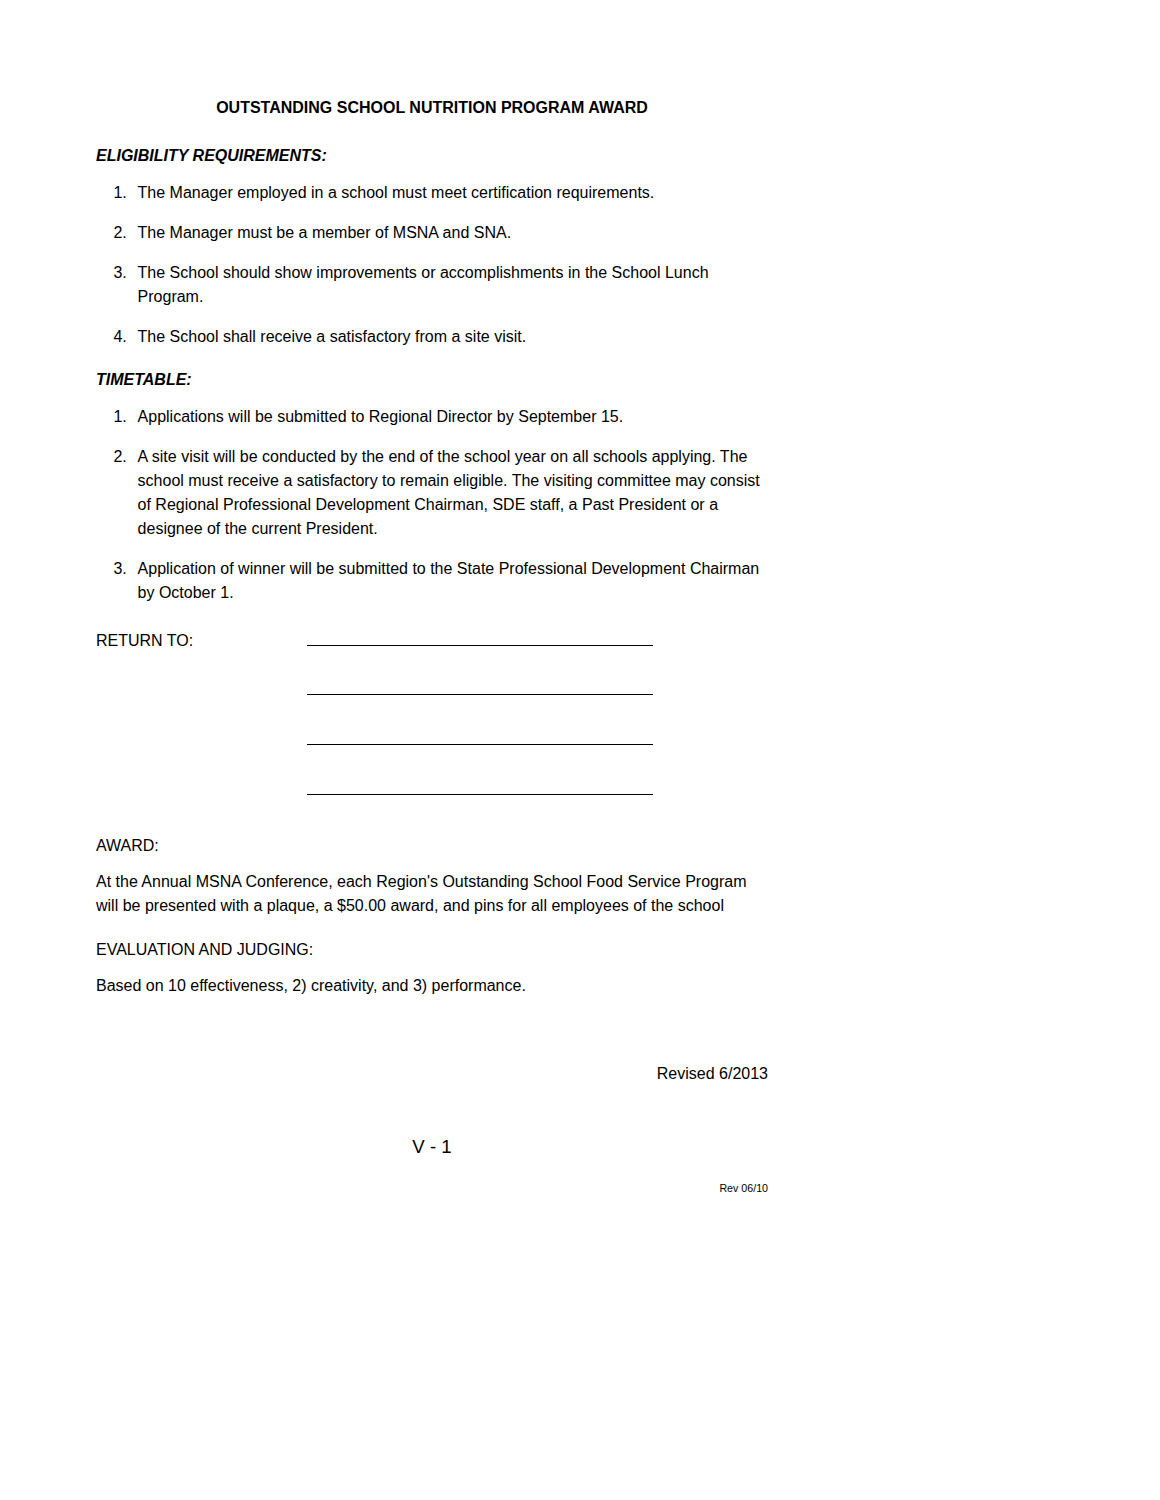OUTSTANDING SCHOOL NUTRITION PROGRAM AWARD
ELIGIBILITY REQUIREMENTS:
The Manager employed in a school must meet certification requirements.
The Manager must be a member of MSNA and SNA.
The School should show improvements or accomplishments in the School Lunch Program.
The School shall receive a satisfactory from a site visit.
TIMETABLE:
Applications will be submitted to Regional Director by September 15.
A site visit will be conducted by the end of the school year on all schools applying. The school must receive a satisfactory to remain eligible. The visiting committee may consist of Regional Professional Development Chairman, SDE staff, a Past President or a designee of the current President.
Application of winner will be submitted to the State Professional Development Chairman by October 1.
RETURN TO:
AWARD:
At the Annual MSNA Conference, each Region's Outstanding School Food Service Program will be presented with a plaque, a $50.00 award, and pins for all employees of the school
EVALUATION AND JUDGING:
Based on 10 effectiveness, 2) creativity, and 3) performance.
Revised 6/2013
V - 1
Rev 06/10